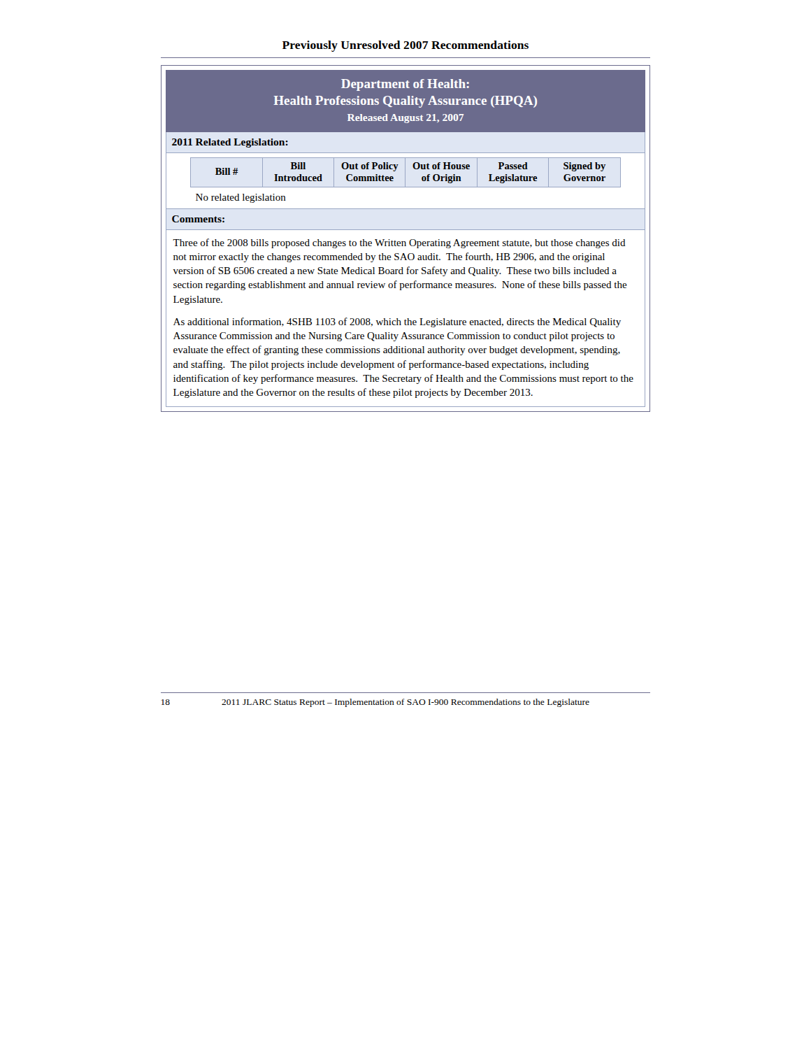Previously Unresolved 2007 Recommendations
Department of Health:
Health Professions Quality Assurance (HPQA)
Released August 21, 2007
2011 Related Legislation:
| Bill # | Bill Introduced | Out of Policy Committee | Out of House of Origin | Passed Legislature | Signed by Governor |
| --- | --- | --- | --- | --- | --- |
No related legislation
Comments:
Three of the 2008 bills proposed changes to the Written Operating Agreement statute, but those changes did not mirror exactly the changes recommended by the SAO audit. The fourth, HB 2906, and the original version of SB 6506 created a new State Medical Board for Safety and Quality. These two bills included a section regarding establishment and annual review of performance measures. None of these bills passed the Legislature.
As additional information, 4SHB 1103 of 2008, which the Legislature enacted, directs the Medical Quality Assurance Commission and the Nursing Care Quality Assurance Commission to conduct pilot projects to evaluate the effect of granting these commissions additional authority over budget development, spending, and staffing. The pilot projects include development of performance-based expectations, including identification of key performance measures. The Secretary of Health and the Commissions must report to the Legislature and the Governor on the results of these pilot projects by December 2013.
18
2011 JLARC Status Report – Implementation of SAO I-900 Recommendations to the Legislature